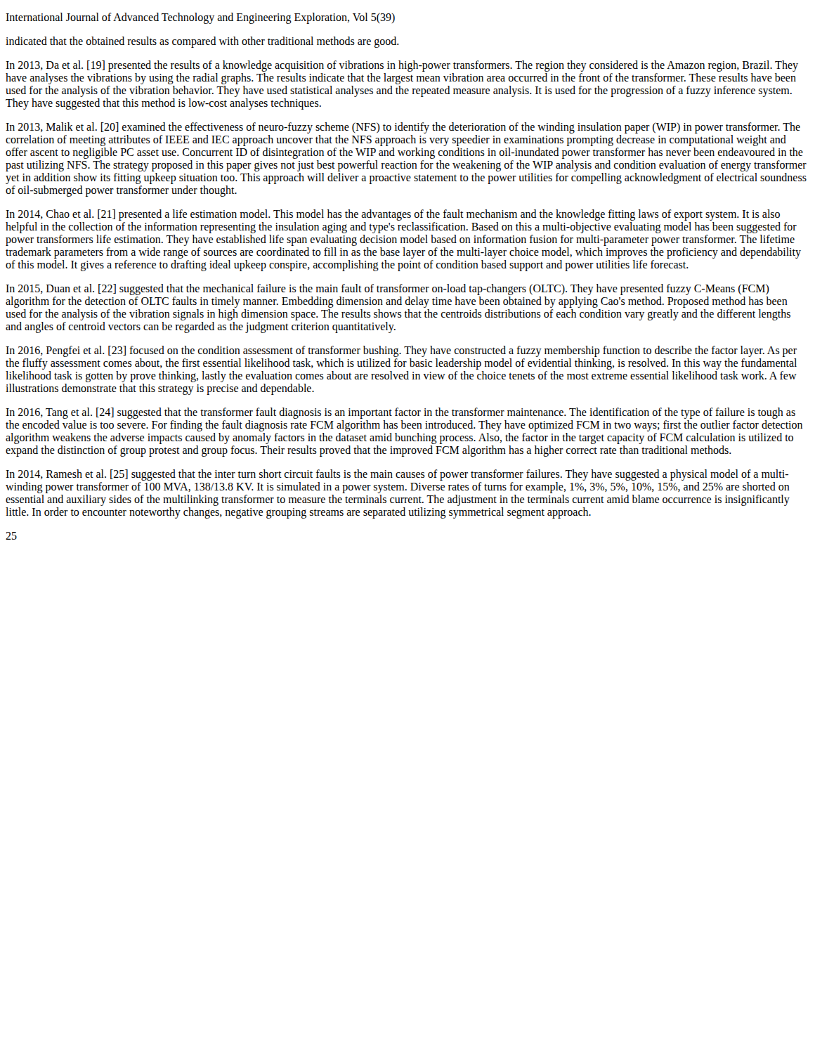International Journal of Advanced Technology and Engineering Exploration, Vol 5(39)
indicated that the obtained results as compared with other traditional methods are good.
In 2013, Da et al. [19] presented the results of a knowledge acquisition of vibrations in high-power transformers. The region they considered is the Amazon region, Brazil. They have analyses the vibrations by using the radial graphs. The results indicate that the largest mean vibration area occurred in the front of the transformer. These results have been used for the analysis of the vibration behavior. They have used statistical analyses and the repeated measure analysis. It is used for the progression of a fuzzy inference system. They have suggested that this method is low-cost analyses techniques.
In 2013, Malik et al. [20] examined the effectiveness of neuro-fuzzy scheme (NFS) to identify the deterioration of the winding insulation paper (WIP) in power transformer. The correlation of meeting attributes of IEEE and IEC approach uncover that the NFS approach is very speedier in examinations prompting decrease in computational weight and offer ascent to negligible PC asset use. Concurrent ID of disintegration of the WIP and working conditions in oil-inundated power transformer has never been endeavoured in the past utilizing NFS. The strategy proposed in this paper gives not just best powerful reaction for the weakening of the WIP analysis and condition evaluation of energy transformer yet in addition show its fitting upkeep situation too. This approach will deliver a proactive statement to the power utilities for compelling acknowledgment of electrical soundness of oil-submerged power transformer under thought.
In 2014, Chao et al. [21] presented a life estimation model. This model has the advantages of the fault mechanism and the knowledge fitting laws of export system. It is also helpful in the collection of the information representing the insulation aging and type's reclassification. Based on this a multi-objective evaluating model has been suggested for power transformers life estimation. They have established life span evaluating decision model based on information fusion for multi-parameter power transformer. The lifetime trademark parameters from a wide range of sources are coordinated to fill in as the base layer of the multi-layer choice model, which improves the proficiency and dependability of this model. It gives a reference to drafting ideal upkeep conspire, accomplishing the point of condition based support and power utilities life forecast.
In 2015, Duan et al. [22] suggested that the mechanical failure is the main fault of transformer on-load tap-changers (OLTC). They have presented fuzzy C-Means (FCM) algorithm for the detection of OLTC faults in timely manner. Embedding dimension and delay time have been obtained by applying Cao's method. Proposed method has been used for the analysis of the vibration signals in high dimension space. The results shows that the centroids distributions of each condition vary greatly and the different lengths and angles of centroid vectors can be regarded as the judgment criterion quantitatively.
In 2016, Pengfei et al. [23] focused on the condition assessment of transformer bushing. They have constructed a fuzzy membership function to describe the factor layer. As per the fluffy assessment comes about, the first essential likelihood task, which is utilized for basic leadership model of evidential thinking, is resolved. In this way the fundamental likelihood task is gotten by prove thinking, lastly the evaluation comes about are resolved in view of the choice tenets of the most extreme essential likelihood task work. A few illustrations demonstrate that this strategy is precise and dependable.
In 2016, Tang et al. [24] suggested that the transformer fault diagnosis is an important factor in the transformer maintenance. The identification of the type of failure is tough as the encoded value is too severe. For finding the fault diagnosis rate FCM algorithm has been introduced. They have optimized FCM in two ways; first the outlier factor detection algorithm weakens the adverse impacts caused by anomaly factors in the dataset amid bunching process. Also, the factor in the target capacity of FCM calculation is utilized to expand the distinction of group protest and group focus. Their results proved that the improved FCM algorithm has a higher correct rate than traditional methods.
In 2014, Ramesh et al. [25] suggested that the inter turn short circuit faults is the main causes of power transformer failures. They have suggested a physical model of a multi-winding power transformer of 100 MVA, 138/13.8 KV. It is simulated in a power system. Diverse rates of turns for example, 1%, 3%, 5%, 10%, 15%, and 25% are shorted on essential and auxiliary sides of the multilinking transformer to measure the terminals current. The adjustment in the terminals current amid blame occurrence is insignificantly little. In order to encounter noteworthy changes, negative grouping streams are separated utilizing symmetrical segment approach.
25